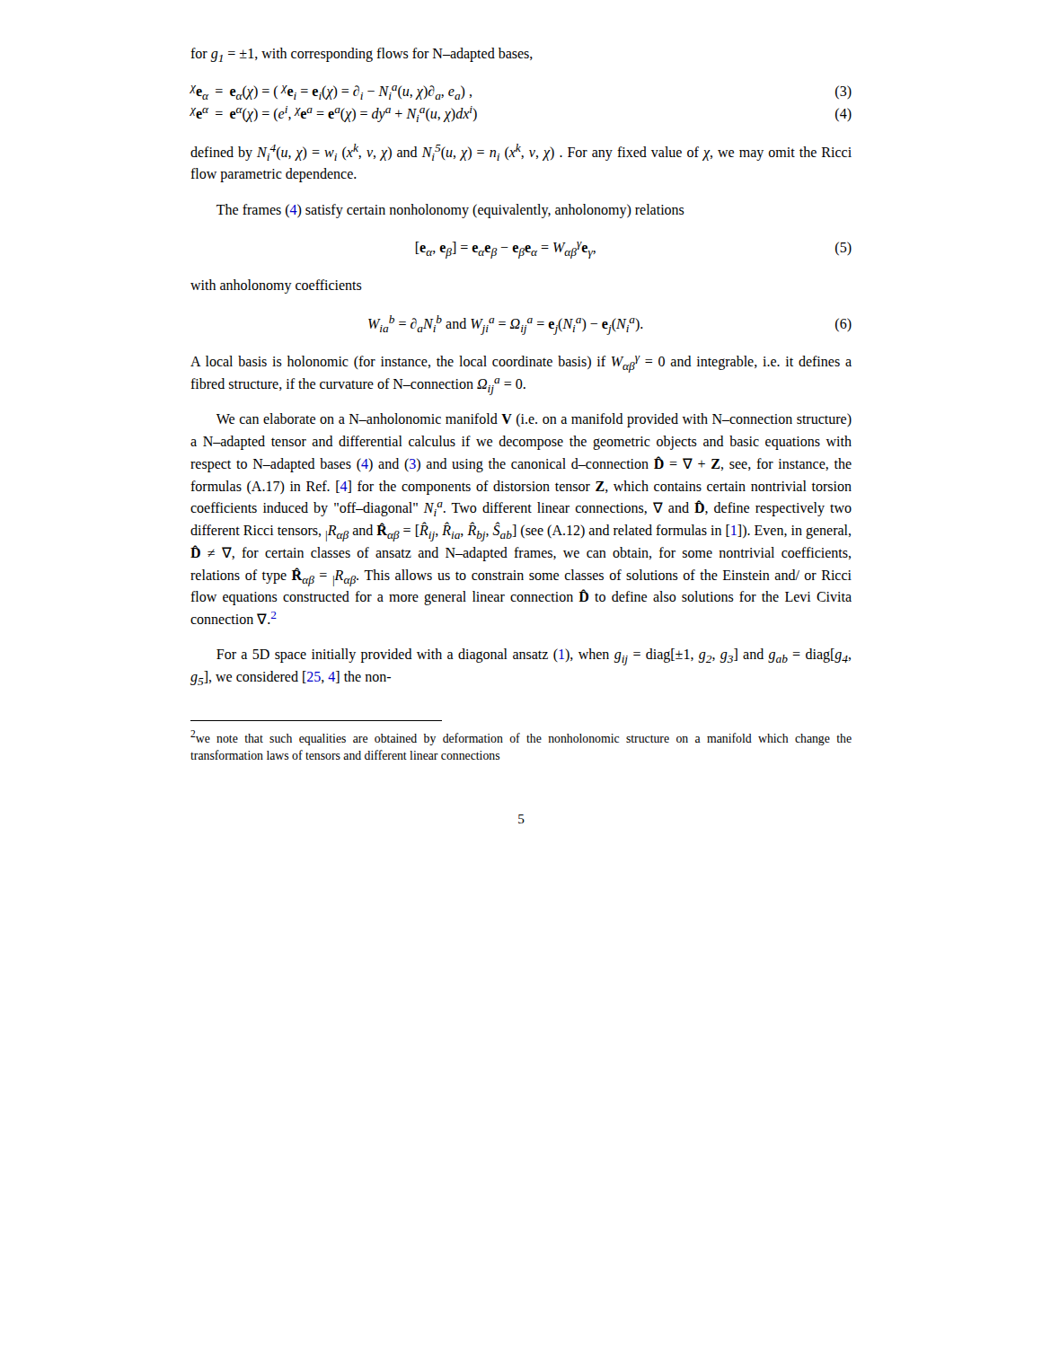for g1 = ±1, with corresponding flows for N–adapted bases,
χeα
=
eα(χ) = ( χei = ei(χ) = ∂i − Nia(u, χ)∂a, ea) ,
(3)
χeα
=
eα(χ) = (ei, χea = ea(χ) = dya + Nia(u, χ)dxi)
(4)
defined by Ni4(u, χ) = wi (xk, v, χ) and Ni5(u, χ) = ni (xk, v, χ) . For any fixed value of χ, we may omit the Ricci flow parametric dependence.
The frames (4) satisfy certain nonholonomy (equivalently, anholonomy) relations
[eα, eβ] = eαeβ − eβeα = Wαβγ eγ,
(5)
with anholonomy coefficients
Wiab = ∂aNib and Wjia = Ωija = ej(Nia) − ej(Nia).
(6)
A local basis is holonomic (for instance, the local coordinate basis) if Wαβγ = 0 and integrable, i.e. it defines a fibred structure, if the curvature of N–connection Ωija = 0.
We can elaborate on a N–anholonomic manifold V (i.e. on a manifold provided with N–connection structure) a N–adapted tensor and differential calculus if we decompose the geometric objects and basic equations with respect to N–adapted bases (4) and (3) and using the canonical d–connection D̂ = ∇ + Z, see, for instance, the formulas (A.17) in Ref. [4] for the components of distorsion tensor Z, which contains certain nontrivial torsion coefficients induced by "off–diagonal" Nia. Two different linear connections, ∇ and D̂, define respectively two different Ricci tensors, |Rαβ and R̂αβ = [R̂ij, R̂ia, R̂bj, Ŝab] (see (A.12) and related formulas in [1]). Even, in general, D̂ ≠ ∇, for certain classes of ansatz and N–adapted frames, we can obtain, for some nontrivial coefficients, relations of type R̂αβ = |Rαβ. This allows us to constrain some classes of solutions of the Einstein and/ or Ricci flow equations constructed for a more general linear connection D̂ to define also solutions for the Levi Civita connection ∇.2
For a 5D space initially provided with a diagonal ansatz (1), when gij = diag[±1, g2, g3] and gab = diag[g4, g5], we considered [25, 4] the non-
2we note that such equalities are obtained by deformation of the nonholonomic structure on a manifold which change the transformation laws of tensors and different linear connections
5